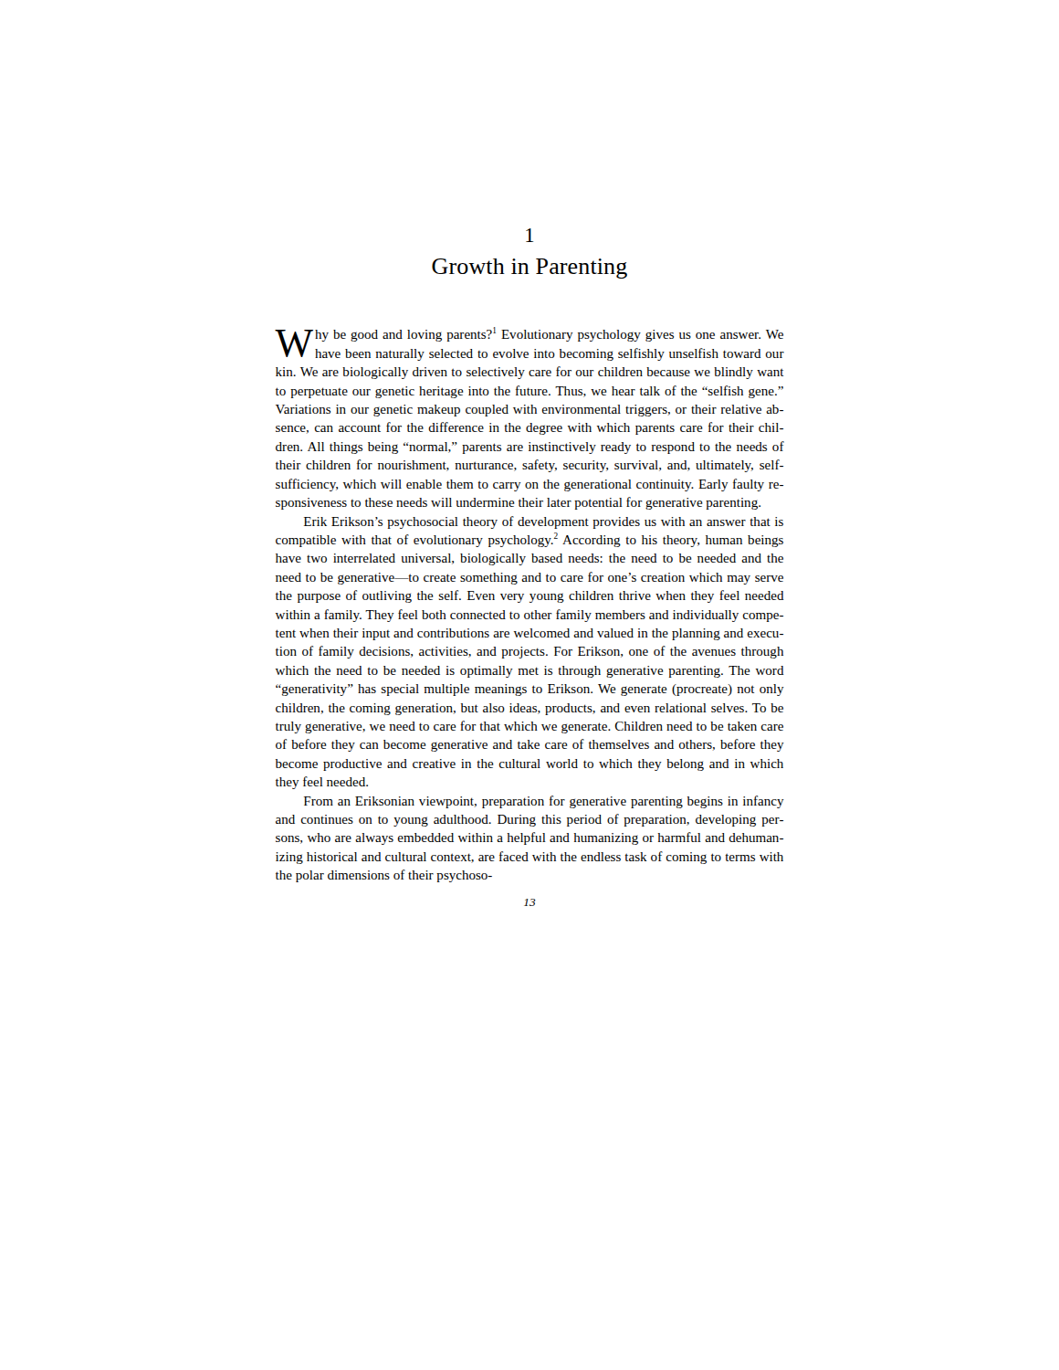1
Growth in Parenting
Why be good and loving parents?1 Evolutionary psychology gives us one answer. We have been naturally selected to evolve into becoming selfishly unselfish toward our kin. We are biologically driven to selectively care for our children because we blindly want to perpetuate our genetic heritage into the future. Thus, we hear talk of the “selfish gene.” Variations in our genetic makeup coupled with environmental triggers, or their relative absence, can account for the difference in the degree with which parents care for their children. All things being “normal,” parents are instinctively ready to respond to the needs of their children for nourishment, nurturance, safety, security, survival, and, ultimately, self-sufficiency, which will enable them to carry on the generational continuity. Early faulty responsiveness to these needs will undermine their later potential for generative parenting.
Erik Erikson’s psychosocial theory of development provides us with an answer that is compatible with that of evolutionary psychology.2 According to his theory, human beings have two interrelated universal, biologically based needs: the need to be needed and the need to be generative—to create something and to care for one’s creation which may serve the purpose of outliving the self. Even very young children thrive when they feel needed within a family. They feel both connected to other family members and individually competent when their input and contributions are welcomed and valued in the planning and execution of family decisions, activities, and projects. For Erikson, one of the avenues through which the need to be needed is optimally met is through generative parenting. The word “generativity” has special multiple meanings to Erikson. We generate (procreate) not only children, the coming generation, but also ideas, products, and even relational selves. To be truly generative, we need to care for that which we generate. Children need to be taken care of before they can become generative and take care of themselves and others, before they become productive and creative in the cultural world to which they belong and in which they feel needed.
From an Eriksonian viewpoint, preparation for generative parenting begins in infancy and continues on to young adulthood. During this period of preparation, developing persons, who are always embedded within a helpful and humanizing or harmful and dehumanizing historical and cultural context, are faced with the endless task of coming to terms with the polar dimensions of their psychoso-
13